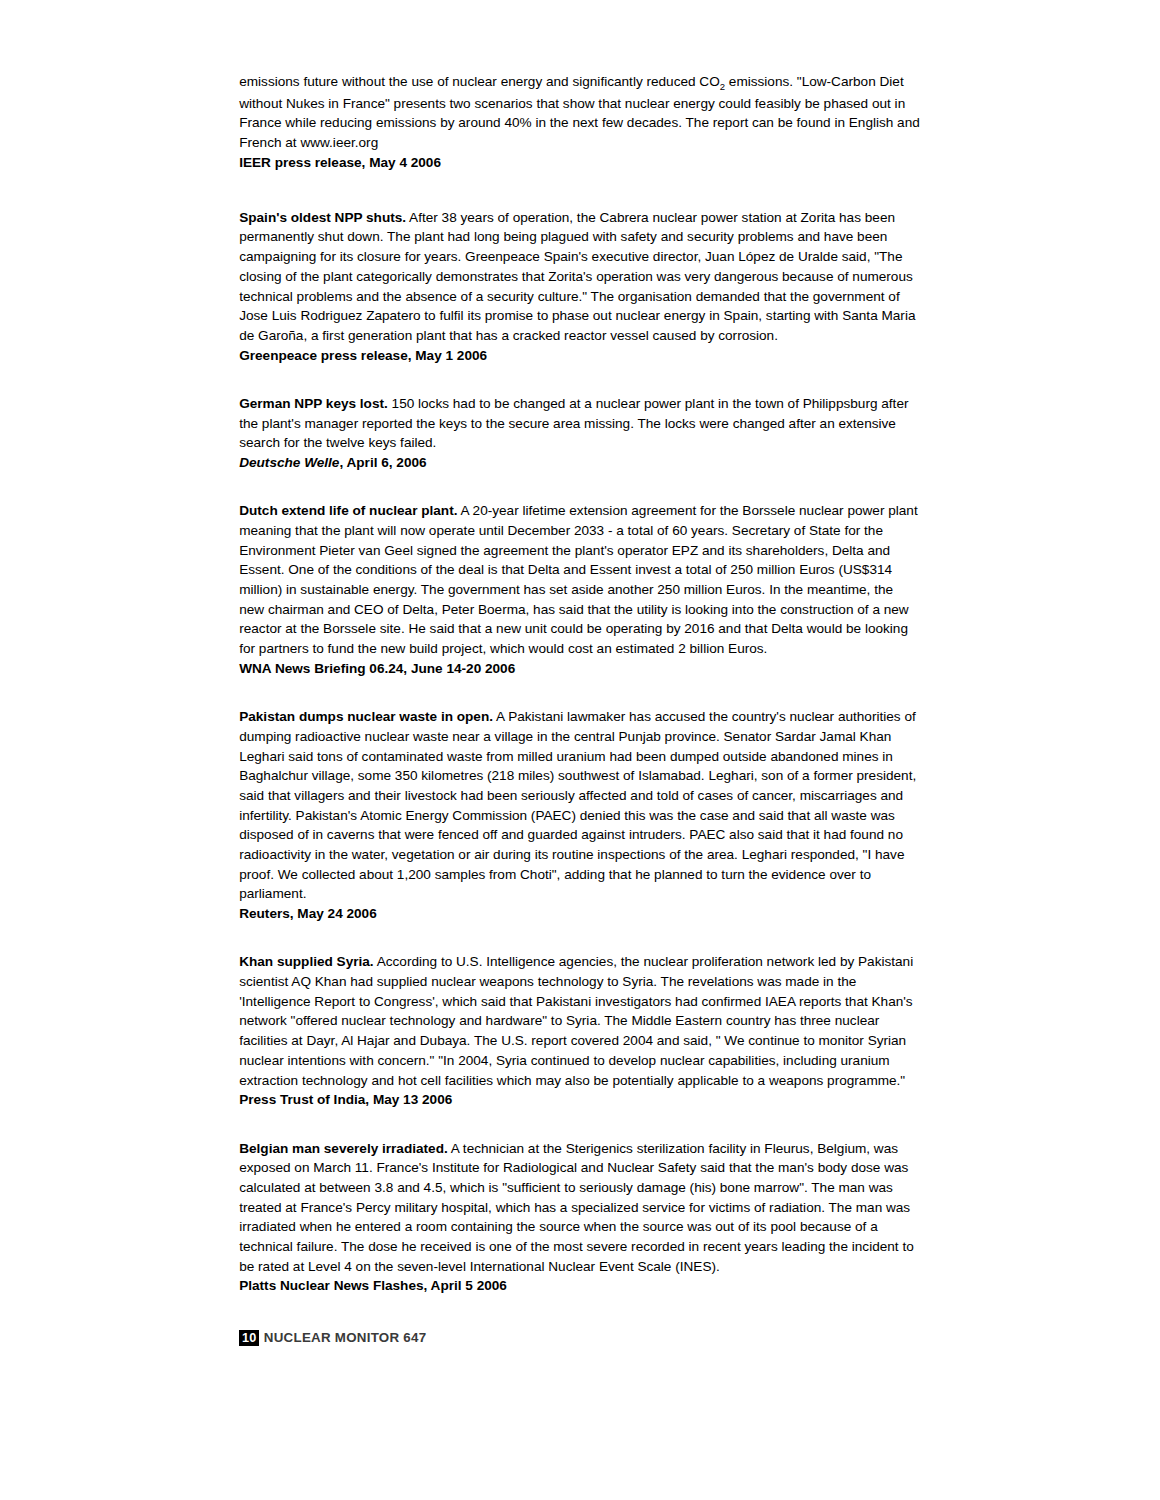emissions future without the use of nuclear energy and significantly reduced CO2 emissions. "Low-Carbon Diet without Nukes in France" presents two scenarios that show that nuclear energy could feasibly be phased out in France while reducing emissions by around 40% in the next few decades. The report can be found in English and French at www.ieer.org IEER press release, May 4 2006
Spain's oldest NPP shuts. After 38 years of operation, the Cabrera nuclear power station at Zorita has been permanently shut down. The plant had long being plagued with safety and security problems and have been campaigning for its closure for years. Greenpeace Spain's executive director, Juan López de Uralde said, "The closing of the plant categorically demonstrates that Zorita's operation was very dangerous because of numerous technical problems and the absence of a security culture." The organisation demanded that the government of Jose Luis Rodriguez Zapatero to fulfil its promise to phase out nuclear energy in Spain, starting with Santa Maria de Garoña, a first generation plant that has a cracked reactor vessel caused by corrosion. Greenpeace press release, May 1 2006
German NPP keys lost. 150 locks had to be changed at a nuclear power plant in the town of Philippsburg after the plant's manager reported the keys to the secure area missing. The locks were changed after an extensive search for the twelve keys failed. Deutsche Welle, April 6, 2006
Dutch extend life of nuclear plant. A 20-year lifetime extension agreement for the Borssele nuclear power plant meaning that the plant will now operate until December 2033 - a total of 60 years. Secretary of State for the Environment Pieter van Geel signed the agreement the plant's operator EPZ and its shareholders, Delta and Essent. One of the conditions of the deal is that Delta and Essent invest a total of 250 million Euros (US$314 million) in sustainable energy. The government has set aside another 250 million Euros. In the meantime, the new chairman and CEO of Delta, Peter Boerma, has said that the utility is looking into the construction of a new reactor at the Borssele site. He said that a new unit could be operating by 2016 and that Delta would be looking for partners to fund the new build project, which would cost an estimated 2 billion Euros. WNA News Briefing 06.24, June 14-20 2006
Pakistan dumps nuclear waste in open. A Pakistani lawmaker has accused the country's nuclear authorities of dumping radioactive nuclear waste near a village in the central Punjab province. Senator Sardar Jamal Khan Leghari said tons of contaminated waste from milled uranium had been dumped outside abandoned mines in Baghalchur village, some 350 kilometres (218 miles) southwest of Islamabad. Leghari, son of a former president, said that villagers and their livestock had been seriously affected and told of cases of cancer, miscarriages and infertility. Pakistan's Atomic Energy Commission (PAEC) denied this was the case and said that all waste was disposed of in caverns that were fenced off and guarded against intruders. PAEC also said that it had found no radioactivity in the water, vegetation or air during its routine inspections of the area. Leghari responded, "I have proof. We collected about 1,200 samples from Choti", adding that he planned to turn the evidence over to parliament. Reuters, May 24 2006
Khan supplied Syria. According to U.S. Intelligence agencies, the nuclear proliferation network led by Pakistani scientist AQ Khan had supplied nuclear weapons technology to Syria. The revelations was made in the 'Intelligence Report to Congress', which said that Pakistani investigators had confirmed IAEA reports that Khan's network "offered nuclear technology and hardware" to Syria. The Middle Eastern country has three nuclear facilities at Dayr, Al Hajar and Dubaya. The U.S. report covered 2004 and said, " We continue to monitor Syrian nuclear intentions with concern." "In 2004, Syria continued to develop nuclear capabilities, including uranium extraction technology and hot cell facilities which may also be potentially applicable to a weapons programme." Press Trust of India, May 13 2006
Belgian man severely irradiated. A technician at the Sterigenics sterilization facility in Fleurus, Belgium, was exposed on March 11. France's Institute for Radiological and Nuclear Safety said that the man's body dose was calculated at between 3.8 and 4.5, which is "sufficient to seriously damage (his) bone marrow". The man was treated at France's Percy military hospital, which has a specialized service for victims of radiation. The man was irradiated when he entered a room containing the source when the source was out of its pool because of a technical failure. The dose he received is one of the most severe recorded in recent years leading the incident to be rated at Level 4 on the seven-level International Nuclear Event Scale (INES). Platts Nuclear News Flashes, April 5 2006
10 NUCLEAR MONITOR 647